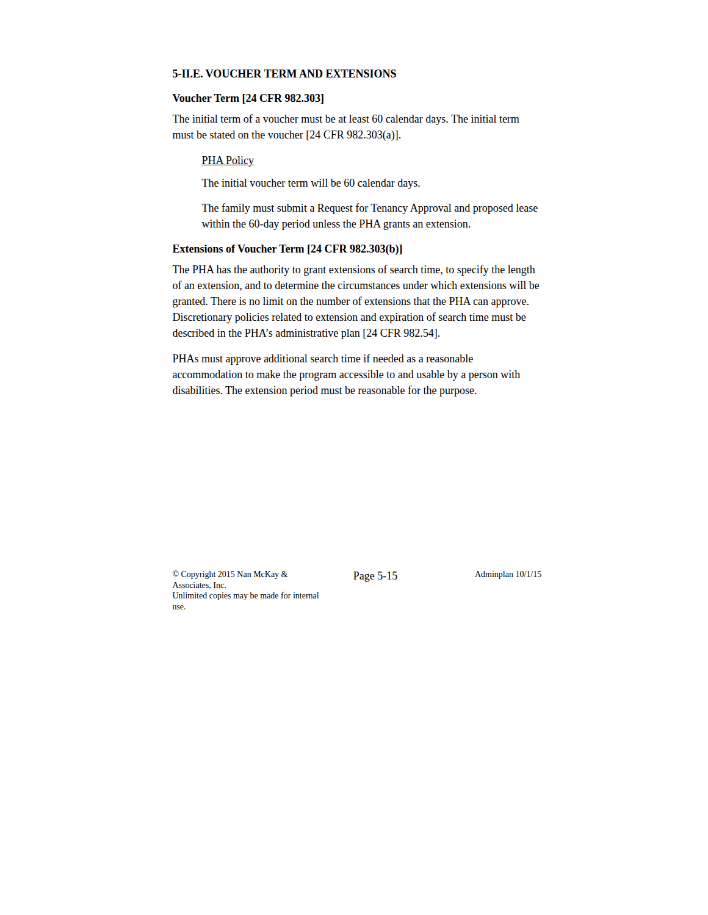5-II.E. VOUCHER TERM AND EXTENSIONS
Voucher Term [24 CFR 982.303]
The initial term of a voucher must be at least 60 calendar days. The initial term must be stated on the voucher [24 CFR 982.303(a)].
PHA Policy
The initial voucher term will be 60 calendar days.
The family must submit a Request for Tenancy Approval and proposed lease within the 60-day period unless the PHA grants an extension.
Extensions of Voucher Term [24 CFR 982.303(b)]
The PHA has the authority to grant extensions of search time, to specify the length of an extension, and to determine the circumstances under which extensions will be granted. There is no limit on the number of extensions that the PHA can approve. Discretionary policies related to extension and expiration of search time must be described in the PHA’s administrative plan [24 CFR 982.54].
PHAs must approve additional search time if needed as a reasonable accommodation to make the program accessible to and usable by a person with disabilities. The extension period must be reasonable for the purpose.
| © Copyright 2015 Nan McKay & Associates, Inc. Unlimited copies may be made for internal use. | Page 5-15 | Adminplan 10/1/15 |